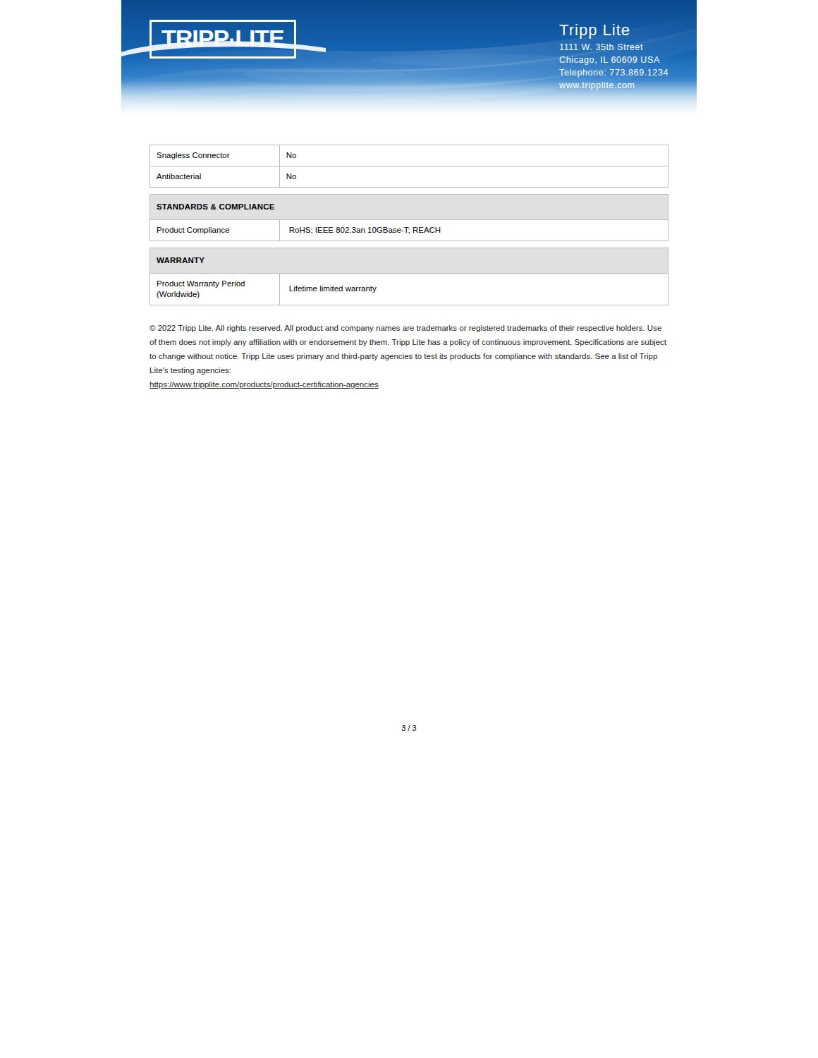TRIPP·LITE
Tripp Lite
1111 W. 35th Street
Chicago, IL 60609 USA
Telephone: 773.869.1234
www.tripplite.com
| Snagless Connector | No |
| Antibacterial | No |
| STANDARDS & COMPLIANCE |
| Product Compliance | RoHS; IEEE 802.3an 10GBase-T; REACH |
| WARRANTY |
| Product Warranty Period (Worldwide) | Lifetime limited warranty |
© 2022 Tripp Lite. All rights reserved. All product and company names are trademarks or registered trademarks of their respective holders. Use of them does not imply any affiliation with or endorsement by them. Tripp Lite has a policy of continuous improvement. Specifications are subject to change without notice. Tripp Lite uses primary and third-party agencies to test its products for compliance with standards. See a list of Tripp Lite's testing agencies:
https://www.tripplite.com/products/product-certification-agencies
3 / 3